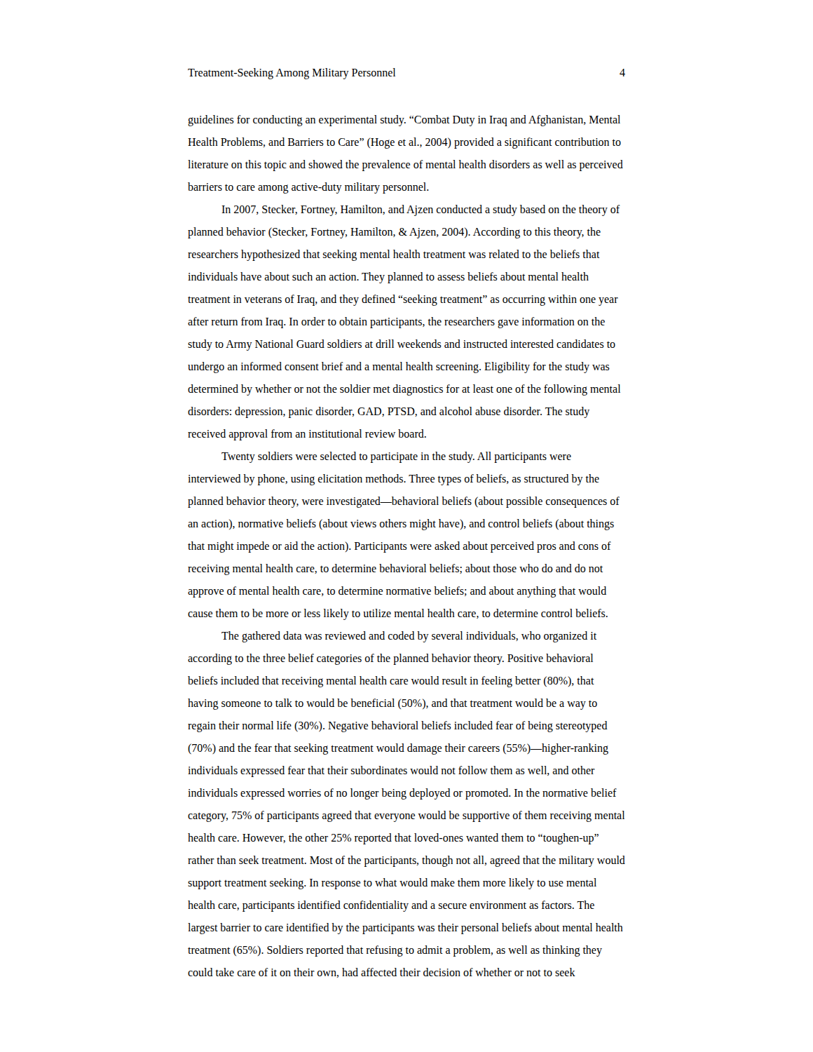Treatment-Seeking Among Military Personnel 4
guidelines for conducting an experimental study. “Combat Duty in Iraq and Afghanistan, Mental Health Problems, and Barriers to Care” (Hoge et al., 2004) provided a significant contribution to literature on this topic and showed the prevalence of mental health disorders as well as perceived barriers to care among active-duty military personnel.
In 2007, Stecker, Fortney, Hamilton, and Ajzen conducted a study based on the theory of planned behavior (Stecker, Fortney, Hamilton, & Ajzen, 2004). According to this theory, the researchers hypothesized that seeking mental health treatment was related to the beliefs that individuals have about such an action. They planned to assess beliefs about mental health treatment in veterans of Iraq, and they defined “seeking treatment” as occurring within one year after return from Iraq. In order to obtain participants, the researchers gave information on the study to Army National Guard soldiers at drill weekends and instructed interested candidates to undergo an informed consent brief and a mental health screening. Eligibility for the study was determined by whether or not the soldier met diagnostics for at least one of the following mental disorders: depression, panic disorder, GAD, PTSD, and alcohol abuse disorder. The study received approval from an institutional review board.
Twenty soldiers were selected to participate in the study. All participants were interviewed by phone, using elicitation methods. Three types of beliefs, as structured by the planned behavior theory, were investigated—behavioral beliefs (about possible consequences of an action), normative beliefs (about views others might have), and control beliefs (about things that might impede or aid the action). Participants were asked about perceived pros and cons of receiving mental health care, to determine behavioral beliefs; about those who do and do not approve of mental health care, to determine normative beliefs; and about anything that would cause them to be more or less likely to utilize mental health care, to determine control beliefs.
The gathered data was reviewed and coded by several individuals, who organized it according to the three belief categories of the planned behavior theory. Positive behavioral beliefs included that receiving mental health care would result in feeling better (80%), that having someone to talk to would be beneficial (50%), and that treatment would be a way to regain their normal life (30%). Negative behavioral beliefs included fear of being stereotyped (70%) and the fear that seeking treatment would damage their careers (55%)—higher-ranking individuals expressed fear that their subordinates would not follow them as well, and other individuals expressed worries of no longer being deployed or promoted. In the normative belief category, 75% of participants agreed that everyone would be supportive of them receiving mental health care. However, the other 25% reported that loved-ones wanted them to “toughen-up” rather than seek treatment. Most of the participants, though not all, agreed that the military would support treatment seeking. In response to what would make them more likely to use mental health care, participants identified confidentiality and a secure environment as factors. The largest barrier to care identified by the participants was their personal beliefs about mental health treatment (65%). Soldiers reported that refusing to admit a problem, as well as thinking they could take care of it on their own, had affected their decision of whether or not to seek